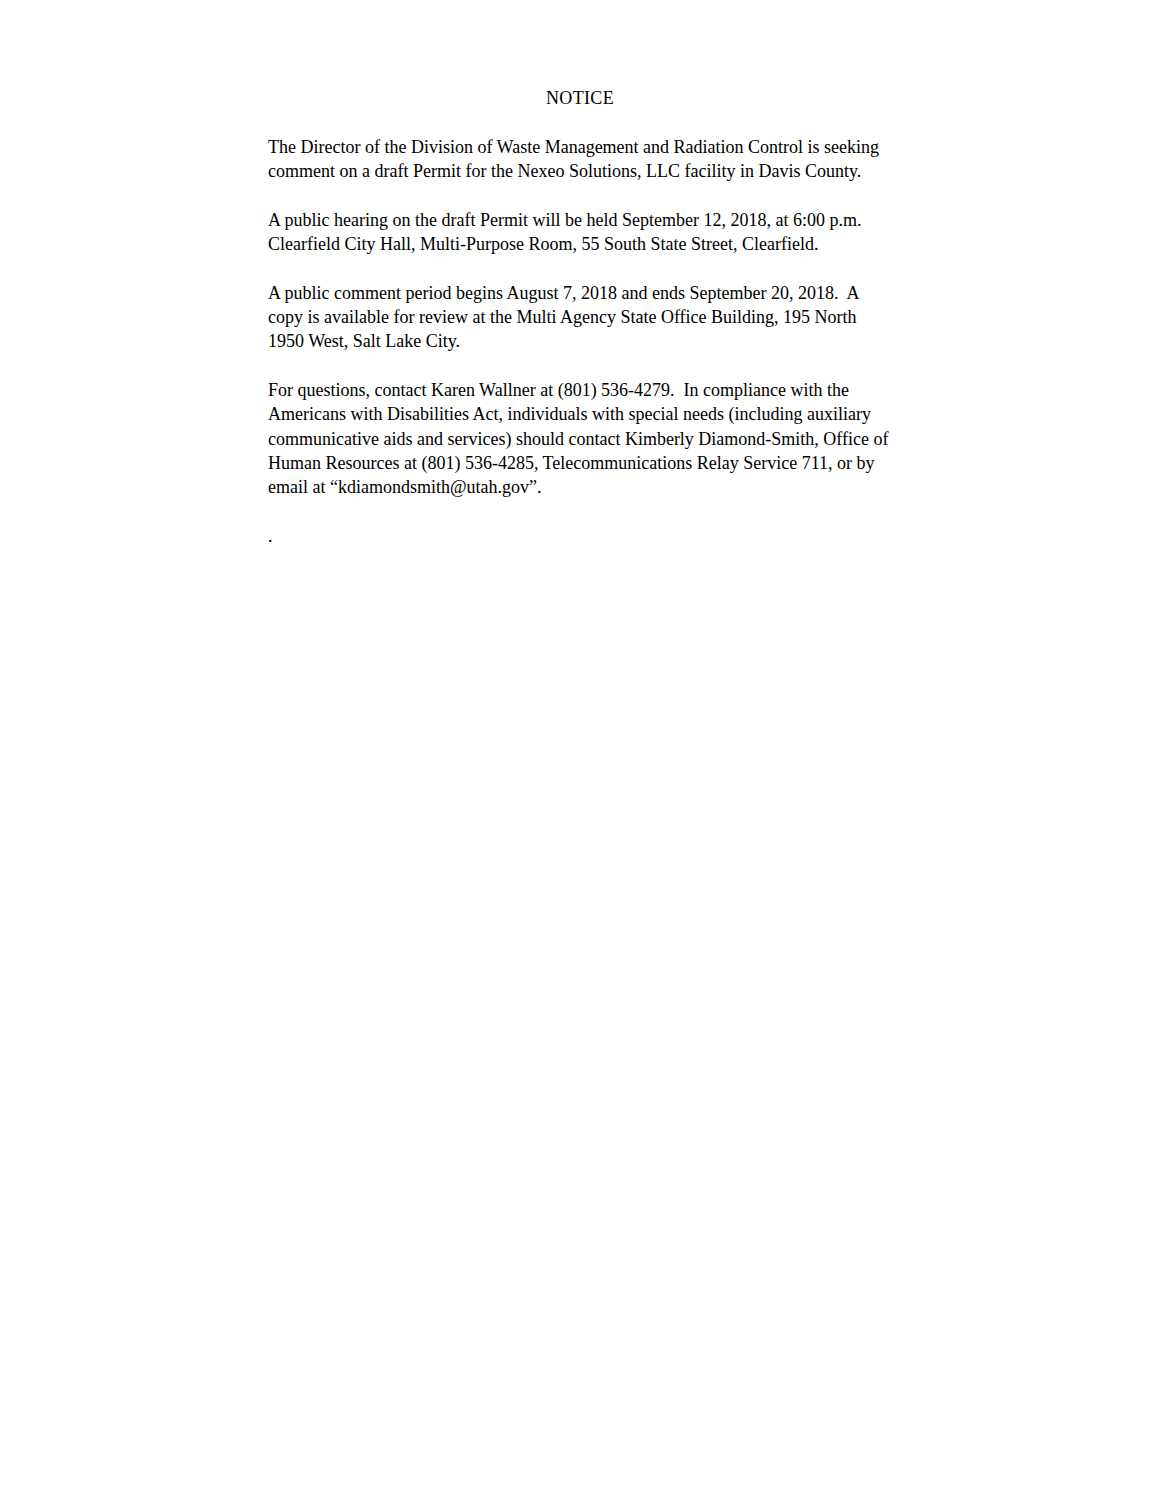NOTICE
The Director of the Division of Waste Management and Radiation Control is seeking comment on a draft Permit for the Nexeo Solutions, LLC facility in Davis County.
A public hearing on the draft Permit will be held September 12, 2018, at 6:00 p.m. Clearfield City Hall, Multi-Purpose Room, 55 South State Street, Clearfield.
A public comment period begins August 7, 2018 and ends September 20, 2018. A copy is available for review at the Multi Agency State Office Building, 195 North 1950 West, Salt Lake City.
For questions, contact Karen Wallner at (801) 536-4279. In compliance with the Americans with Disabilities Act, individuals with special needs (including auxiliary communicative aids and services) should contact Kimberly Diamond-Smith, Office of Human Resources at (801) 536-4285, Telecommunications Relay Service 711, or by email at “kdiamondsmith@utah.gov”.
.